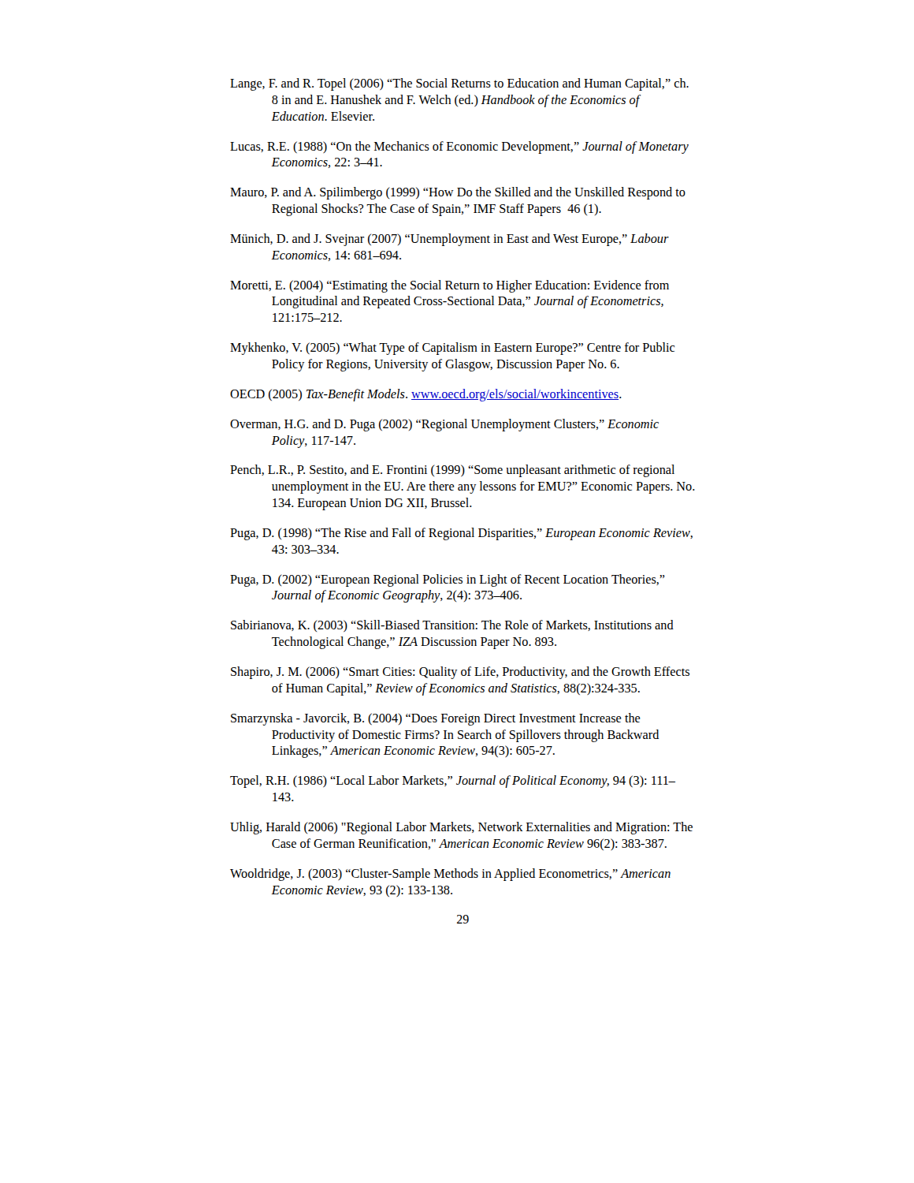Lange, F. and R. Topel (2006) “The Social Returns to Education and Human Capital,” ch. 8 in and E. Hanushek and F. Welch (ed.) Handbook of the Economics of Education. Elsevier.
Lucas, R.E. (1988) “On the Mechanics of Economic Development,” Journal of Monetary Economics, 22: 3–41.
Mauro, P. and A. Spilimbergo (1999) “How Do the Skilled and the Unskilled Respond to Regional Shocks? The Case of Spain,” IMF Staff Papers 46 (1).
Münich, D. and J. Svejnar (2007) “Unemployment in East and West Europe,” Labour Economics, 14: 681–694.
Moretti, E. (2004) “Estimating the Social Return to Higher Education: Evidence from Longitudinal and Repeated Cross-Sectional Data,” Journal of Econometrics, 121:175–212.
Mykhenko, V. (2005) “What Type of Capitalism in Eastern Europe?” Centre for Public Policy for Regions, University of Glasgow, Discussion Paper No. 6.
OECD (2005) Tax-Benefit Models. www.oecd.org/els/social/workincentives.
Overman, H.G. and D. Puga (2002) “Regional Unemployment Clusters,” Economic Policy, 117-147.
Pench, L.R., P. Sestito, and E. Frontini (1999) “Some unpleasant arithmetic of regional unemployment in the EU. Are there any lessons for EMU?” Economic Papers. No. 134. European Union DG XII, Brussel.
Puga, D. (1998) “The Rise and Fall of Regional Disparities,” European Economic Review, 43: 303–334.
Puga, D. (2002) “European Regional Policies in Light of Recent Location Theories,” Journal of Economic Geography, 2(4): 373–406.
Sabirianova, K. (2003) “Skill-Biased Transition: The Role of Markets, Institutions and Technological Change,” IZA Discussion Paper No. 893.
Shapiro, J. M. (2006) “Smart Cities: Quality of Life, Productivity, and the Growth Effects of Human Capital,” Review of Economics and Statistics, 88(2):324-335.
Smarzynska - Javorcik, B. (2004) “Does Foreign Direct Investment Increase the Productivity of Domestic Firms? In Search of Spillovers through Backward Linkages,” American Economic Review, 94(3): 605-27.
Topel, R.H. (1986) “Local Labor Markets,” Journal of Political Economy, 94 (3): 111–143.
Uhlig, Harald (2006) "Regional Labor Markets, Network Externalities and Migration: The Case of German Reunification," American Economic Review 96(2): 383-387.
Wooldridge, J. (2003) “Cluster-Sample Methods in Applied Econometrics,” American Economic Review, 93 (2): 133-138.
29